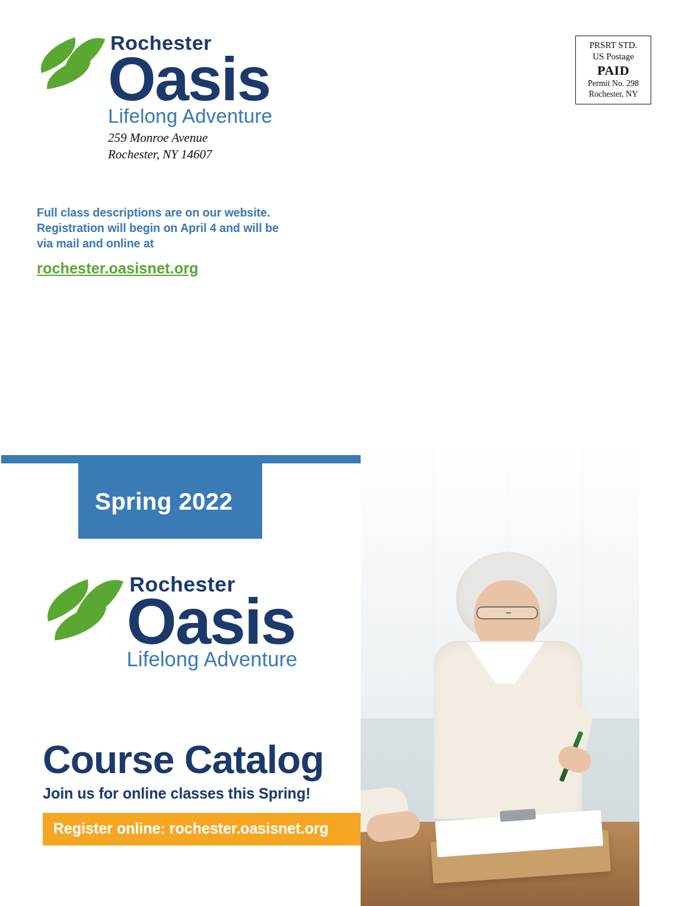PRSRT STD.
US Postage
PAID
Permit No. 298
Rochester, NY
Rochester
Oasis
Lifelong Adventure
259 Monroe Avenue
Rochester, NY 14607
Full class descriptions are on our website.
Registration will begin on April 4 and will be
via mail and online at
rochester.oasisnet.org
Spring 2022
Rochester
Oasis
Lifelong Adventure
Course Catalog
Join us for online classes this Spring!
Register online: rochester.oasisnet.org